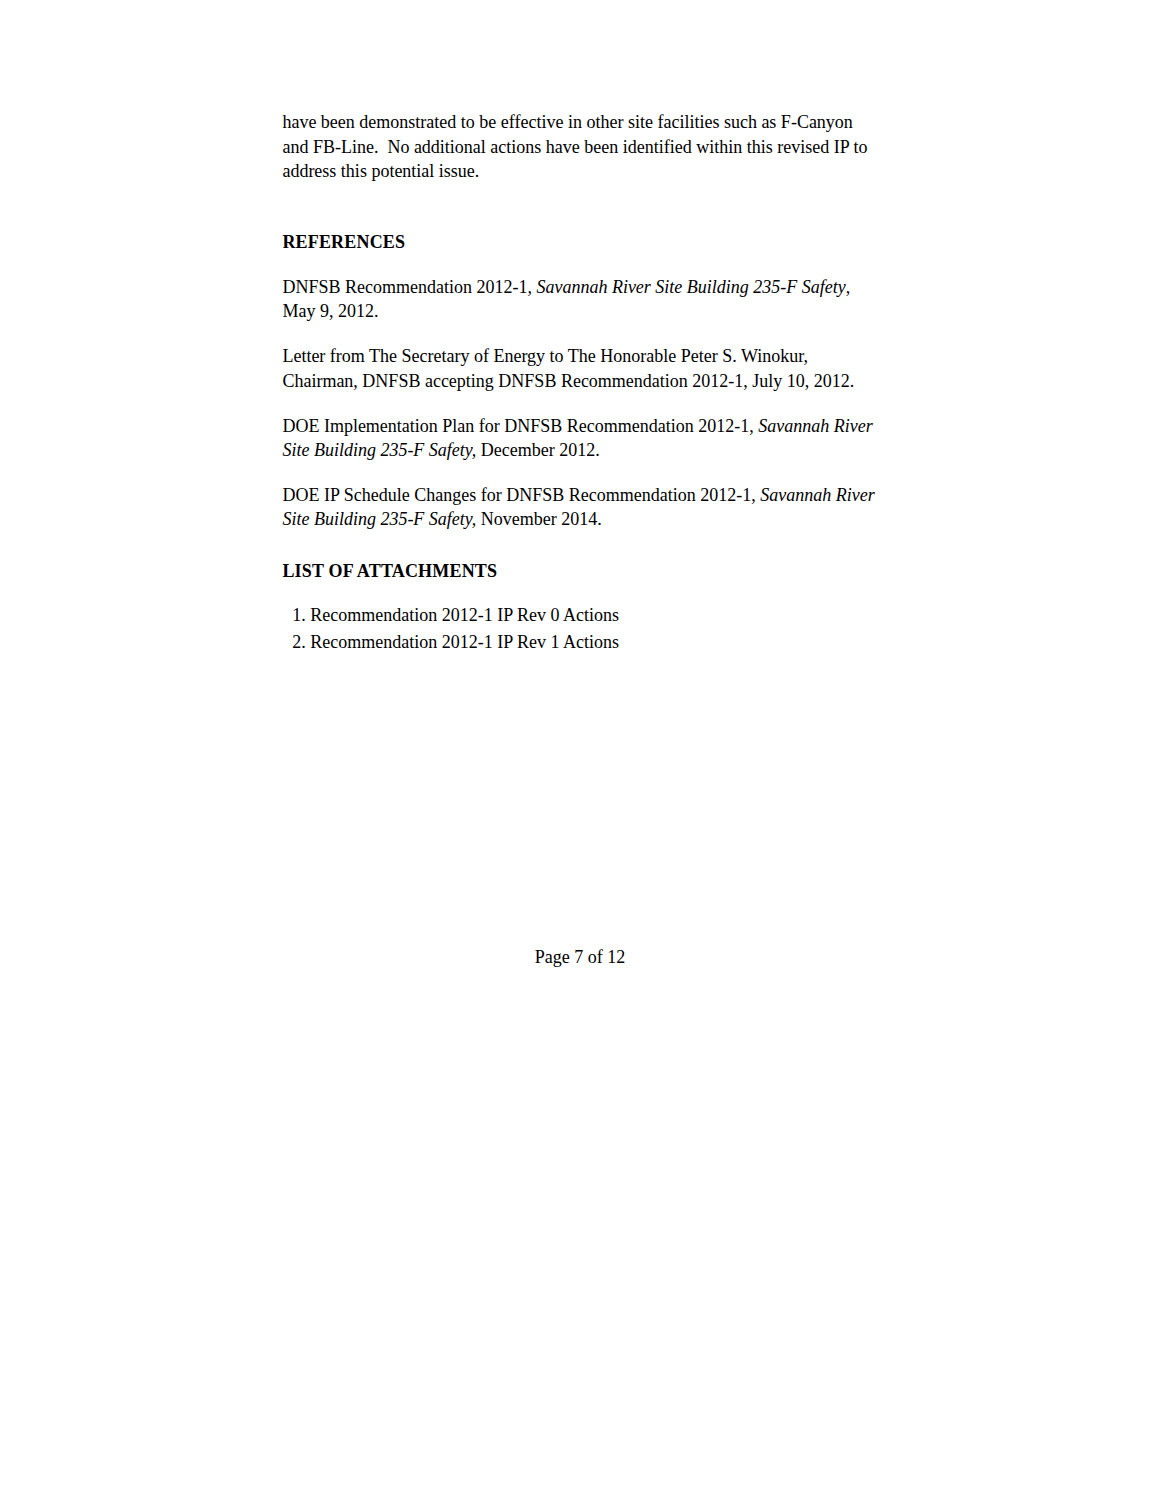have been demonstrated to be effective in other site facilities such as F-Canyon and FB-Line. No additional actions have been identified within this revised IP to address this potential issue.
REFERENCES
DNFSB Recommendation 2012-1, Savannah River Site Building 235-F Safety, May 9, 2012.
Letter from The Secretary of Energy to The Honorable Peter S. Winokur, Chairman, DNFSB accepting DNFSB Recommendation 2012-1, July 10, 2012.
DOE Implementation Plan for DNFSB Recommendation 2012-1, Savannah River Site Building 235-F Safety, December 2012.
DOE IP Schedule Changes for DNFSB Recommendation 2012-1, Savannah River Site Building 235-F Safety, November 2014.
LIST OF ATTACHMENTS
Recommendation 2012-1 IP Rev 0 Actions
Recommendation 2012-1 IP Rev 1 Actions
Page 7 of 12